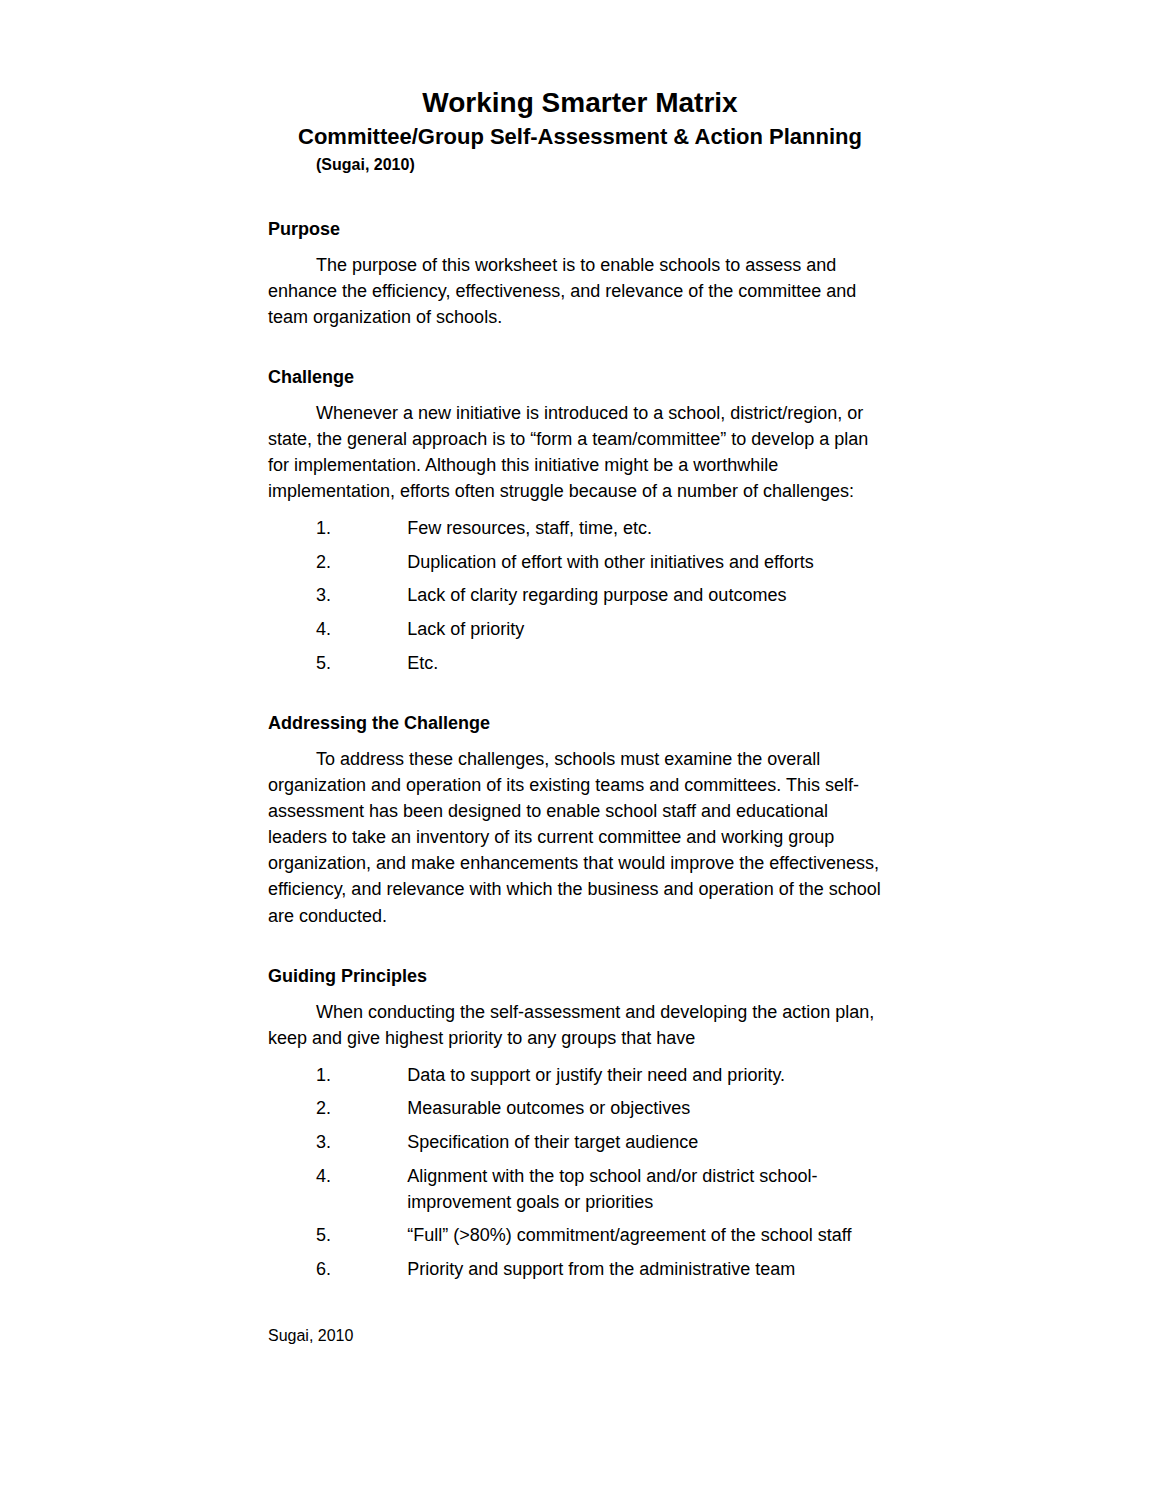Working Smarter Matrix
Committee/Group Self-Assessment & Action Planning
(Sugai, 2010)
Purpose
The purpose of this worksheet is to enable schools to assess and enhance the efficiency, effectiveness, and relevance of the committee and team organization of schools.
Challenge
Whenever a new initiative is introduced to a school, district/region, or state, the general approach is to “form a team/committee” to develop a plan for implementation. Although this initiative might be a worthwhile implementation, efforts often struggle because of a number of challenges:
Few resources, staff, time, etc.
Duplication of effort with other initiatives and efforts
Lack of clarity regarding purpose and outcomes
Lack of priority
Etc.
Addressing the Challenge
To address these challenges, schools must examine the overall organization and operation of its existing teams and committees. This self-assessment has been designed to enable school staff and educational leaders to take an inventory of its current committee and working group organization, and make enhancements that would improve the effectiveness, efficiency, and relevance with which the business and operation of the school are conducted.
Guiding Principles
When conducting the self-assessment and developing the action plan, keep and give highest priority to any groups that have
Data to support or justify their need and priority.
Measurable outcomes or objectives
Specification of their target audience
Alignment with the top school and/or district school-improvement goals or priorities
“Full” (>80%) commitment/agreement of the school staff
Priority and support from the administrative team
Sugai, 2010